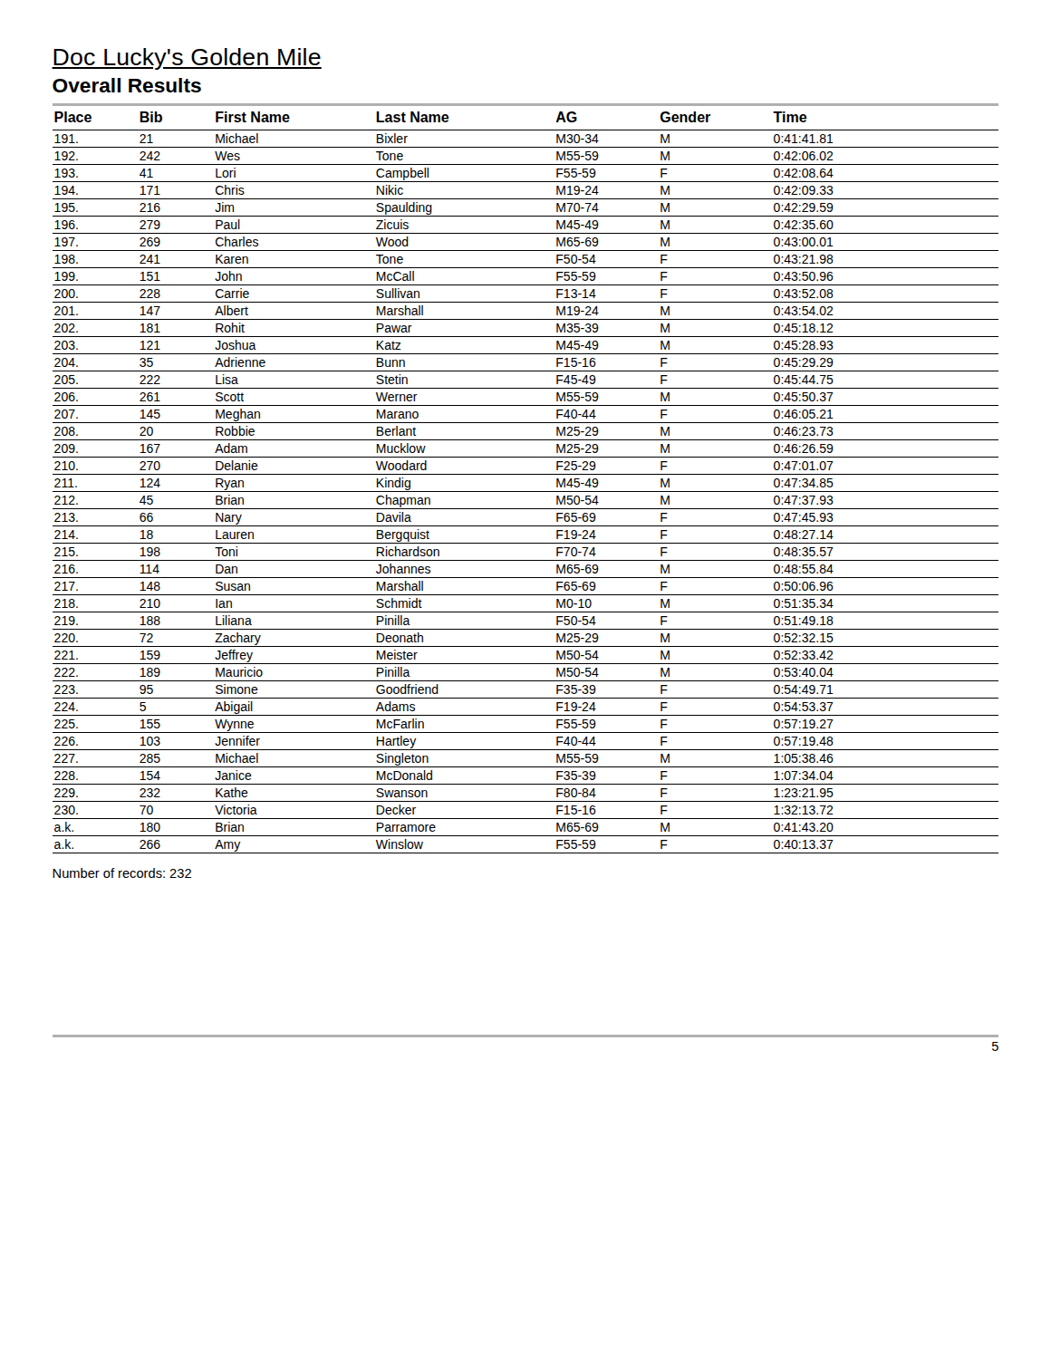Doc Lucky's Golden Mile
Overall Results
| Place | Bib | First Name | Last Name | AG | Gender | Time |
| --- | --- | --- | --- | --- | --- | --- |
| 191. | 21 | Michael | Bixler | M30-34 | M | 0:41:41.81 |
| 192. | 242 | Wes | Tone | M55-59 | M | 0:42:06.02 |
| 193. | 41 | Lori | Campbell | F55-59 | F | 0:42:08.64 |
| 194. | 171 | Chris | Nikic | M19-24 | M | 0:42:09.33 |
| 195. | 216 | Jim | Spaulding | M70-74 | M | 0:42:29.59 |
| 196. | 279 | Paul | Zicuis | M45-49 | M | 0:42:35.60 |
| 197. | 269 | Charles | Wood | M65-69 | M | 0:43:00.01 |
| 198. | 241 | Karen | Tone | F50-54 | F | 0:43:21.98 |
| 199. | 151 | John | McCall | F55-59 | F | 0:43:50.96 |
| 200. | 228 | Carrie | Sullivan | F13-14 | F | 0:43:52.08 |
| 201. | 147 | Albert | Marshall | M19-24 | M | 0:43:54.02 |
| 202. | 181 | Rohit | Pawar | M35-39 | M | 0:45:18.12 |
| 203. | 121 | Joshua | Katz | M45-49 | M | 0:45:28.93 |
| 204. | 35 | Adrienne | Bunn | F15-16 | F | 0:45:29.29 |
| 205. | 222 | Lisa | Stetin | F45-49 | F | 0:45:44.75 |
| 206. | 261 | Scott | Werner | M55-59 | M | 0:45:50.37 |
| 207. | 145 | Meghan | Marano | F40-44 | F | 0:46:05.21 |
| 208. | 20 | Robbie | Berlant | M25-29 | M | 0:46:23.73 |
| 209. | 167 | Adam | Mucklow | M25-29 | M | 0:46:26.59 |
| 210. | 270 | Delanie | Woodard | F25-29 | F | 0:47:01.07 |
| 211. | 124 | Ryan | Kindig | M45-49 | M | 0:47:34.85 |
| 212. | 45 | Brian | Chapman | M50-54 | M | 0:47:37.93 |
| 213. | 66 | Nary | Davila | F65-69 | F | 0:47:45.93 |
| 214. | 18 | Lauren | Bergquist | F19-24 | F | 0:48:27.14 |
| 215. | 198 | Toni | Richardson | F70-74 | F | 0:48:35.57 |
| 216. | 114 | Dan | Johannes | M65-69 | M | 0:48:55.84 |
| 217. | 148 | Susan | Marshall | F65-69 | F | 0:50:06.96 |
| 218. | 210 | Ian | Schmidt | M0-10 | M | 0:51:35.34 |
| 219. | 188 | Liliana | Pinilla | F50-54 | F | 0:51:49.18 |
| 220. | 72 | Zachary | Deonath | M25-29 | M | 0:52:32.15 |
| 221. | 159 | Jeffrey | Meister | M50-54 | M | 0:52:33.42 |
| 222. | 189 | Mauricio | Pinilla | M50-54 | M | 0:53:40.04 |
| 223. | 95 | Simone | Goodfriend | F35-39 | F | 0:54:49.71 |
| 224. | 5 | Abigail | Adams | F19-24 | F | 0:54:53.37 |
| 225. | 155 | Wynne | McFarlin | F55-59 | F | 0:57:19.27 |
| 226. | 103 | Jennifer | Hartley | F40-44 | F | 0:57:19.48 |
| 227. | 285 | Michael | Singleton | M55-59 | M | 1:05:38.46 |
| 228. | 154 | Janice | McDonald | F35-39 | F | 1:07:34.04 |
| 229. | 232 | Kathe | Swanson | F80-84 | F | 1:23:21.95 |
| 230. | 70 | Victoria | Decker | F15-16 | F | 1:32:13.72 |
| a.k. | 180 | Brian | Parramore | M65-69 | M | 0:41:43.20 |
| a.k. | 266 | Amy | Winslow | F55-59 | F | 0:40:13.37 |
Number of records: 232
5